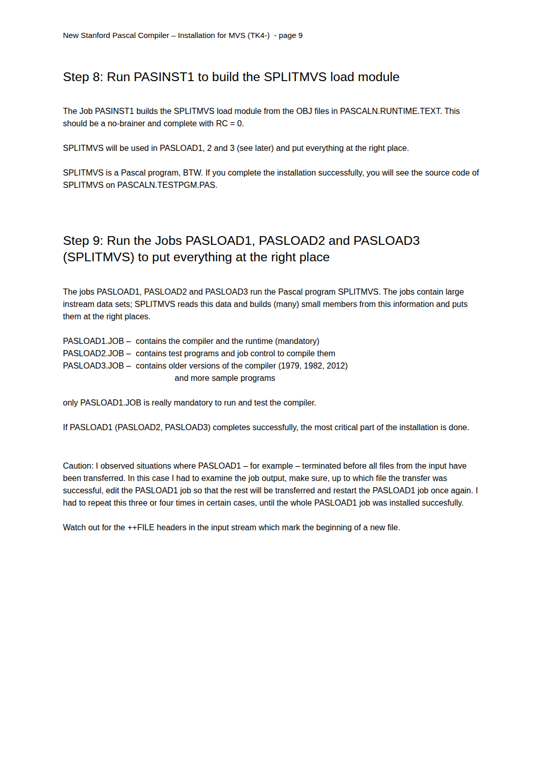New Stanford Pascal Compiler – Installation for MVS (TK4-) - page 9
Step 8: Run PASINST1 to build the SPLITMVS load module
The Job PASINST1 builds the SPLITMVS load module from the OBJ files in PASCALN.RUNTIME.TEXT. This should be a no-brainer and complete with RC = 0.
SPLITMVS will be used in PASLOAD1, 2 and 3 (see later) and put everything at the right place.
SPLITMVS is a Pascal program, BTW. If you complete the installation successfully, you will see the source code of SPLITMVS on PASCALN.TESTPGM.PAS.
Step 9: Run the Jobs PASLOAD1, PASLOAD2 and PASLOAD3 (SPLITMVS) to put everything at the right place
The jobs PASLOAD1, PASLOAD2 and PASLOAD3 run the Pascal program SPLITMVS. The jobs contain large instream data sets; SPLITMVS reads this data and builds (many) small members from this information and puts them at the right places.
PASLOAD1.JOB – contains the compiler and the runtime (mandatory)
PASLOAD2.JOB – contains test programs and job control to compile them
PASLOAD3.JOB – contains older versions of the compiler (1979, 1982, 2012)
and more sample programs
only PASLOAD1.JOB is really mandatory to run and test the compiler.
If PASLOAD1 (PASLOAD2, PASLOAD3) completes successfully, the most critical part of the installation is done.
Caution: I observed situations where PASLOAD1 – for example – terminated before all files from the input have been transferred. In this case I had to examine the job output, make sure, up to which file the transfer was successful, edit the PASLOAD1 job so that the rest will be transferred and restart the PASLOAD1 job once again. I had to repeat this three or four times in certain cases, until the whole PASLOAD1 job was installed succesfully.
Watch out for the ++FILE headers in the input stream which mark the beginning of a new file.